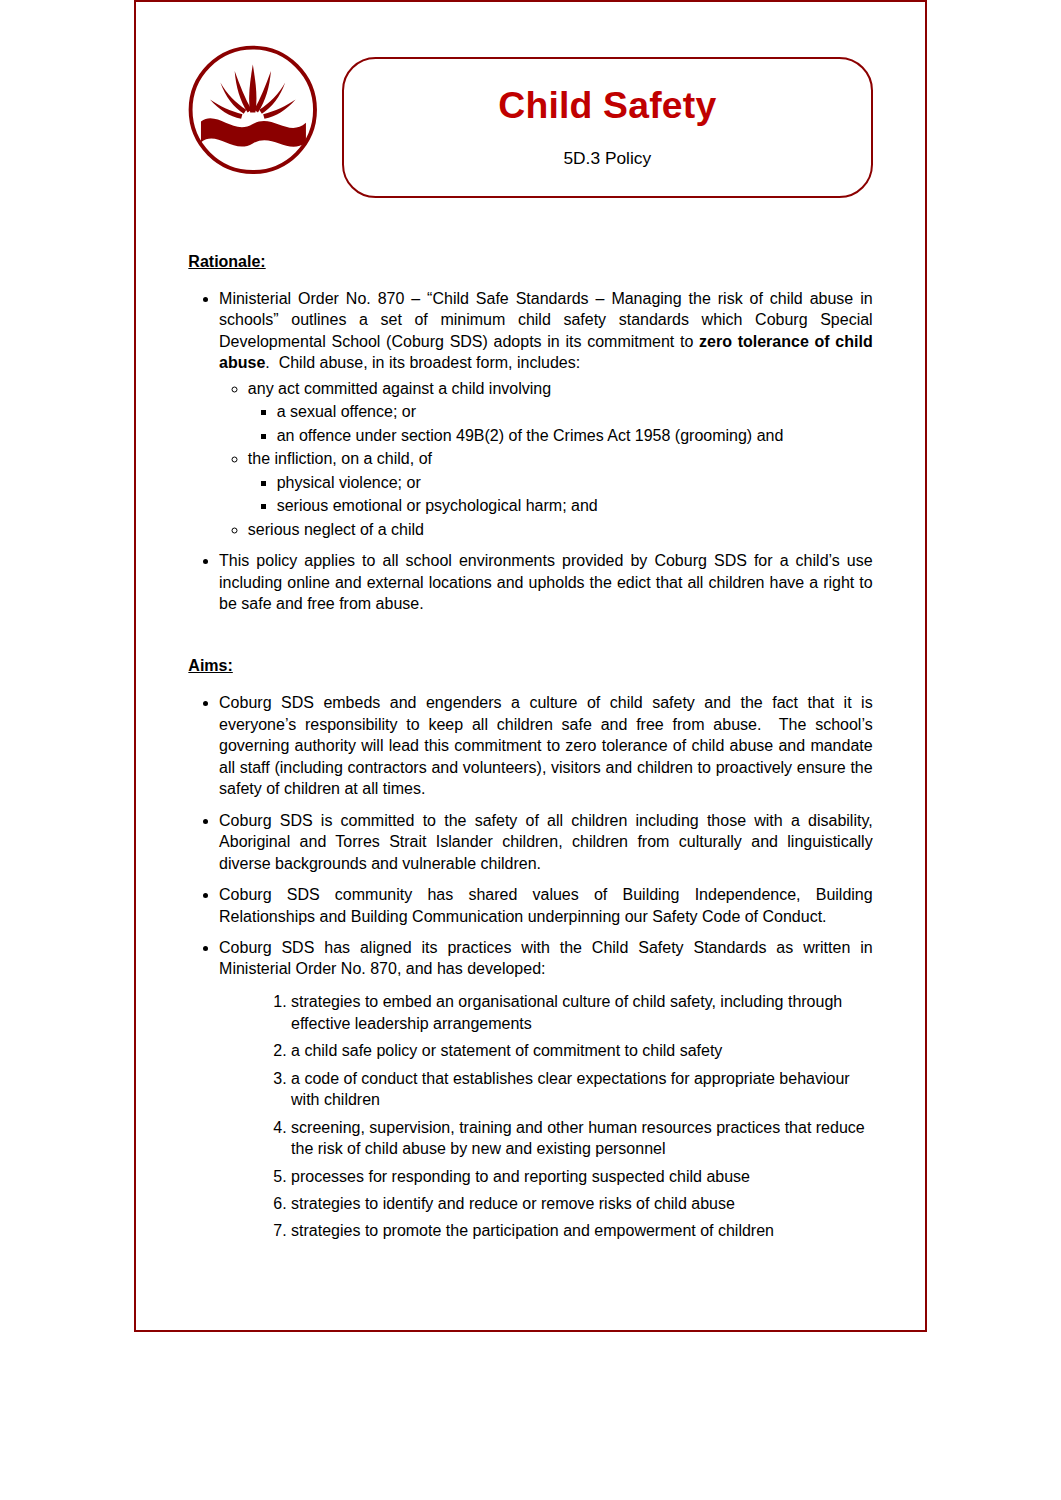Child Safety
5D.3 Policy
Rationale:
Ministerial Order No. 870 – “Child Safe Standards – Managing the risk of child abuse in schools” outlines a set of minimum child safety standards which Coburg Special Developmental School (Coburg SDS) adopts in its commitment to zero tolerance of child abuse. Child abuse, in its broadest form, includes:
any act committed against a child involving
a sexual offence; or
an offence under section 49B(2) of the Crimes Act 1958 (grooming) and
the infliction, on a child, of
physical violence; or
serious emotional or psychological harm; and
serious neglect of a child
This policy applies to all school environments provided by Coburg SDS for a child’s use including online and external locations and upholds the edict that all children have a right to be safe and free from abuse.
Aims:
Coburg SDS embeds and engenders a culture of child safety and the fact that it is everyone’s responsibility to keep all children safe and free from abuse. The school’s governing authority will lead this commitment to zero tolerance of child abuse and mandate all staff (including contractors and volunteers), visitors and children to proactively ensure the safety of children at all times.
Coburg SDS is committed to the safety of all children including those with a disability, Aboriginal and Torres Strait Islander children, children from culturally and linguistically diverse backgrounds and vulnerable children.
Coburg SDS community has shared values of Building Independence, Building Relationships and Building Communication underpinning our Safety Code of Conduct.
Coburg SDS has aligned its practices with the Child Safety Standards as written in Ministerial Order No. 870, and has developed:
strategies to embed an organisational culture of child safety, including through effective leadership arrangements
a child safe policy or statement of commitment to child safety
a code of conduct that establishes clear expectations for appropriate behaviour with children
screening, supervision, training and other human resources practices that reduce the risk of child abuse by new and existing personnel
processes for responding to and reporting suspected child abuse
strategies to identify and reduce or remove risks of child abuse
strategies to promote the participation and empowerment of children